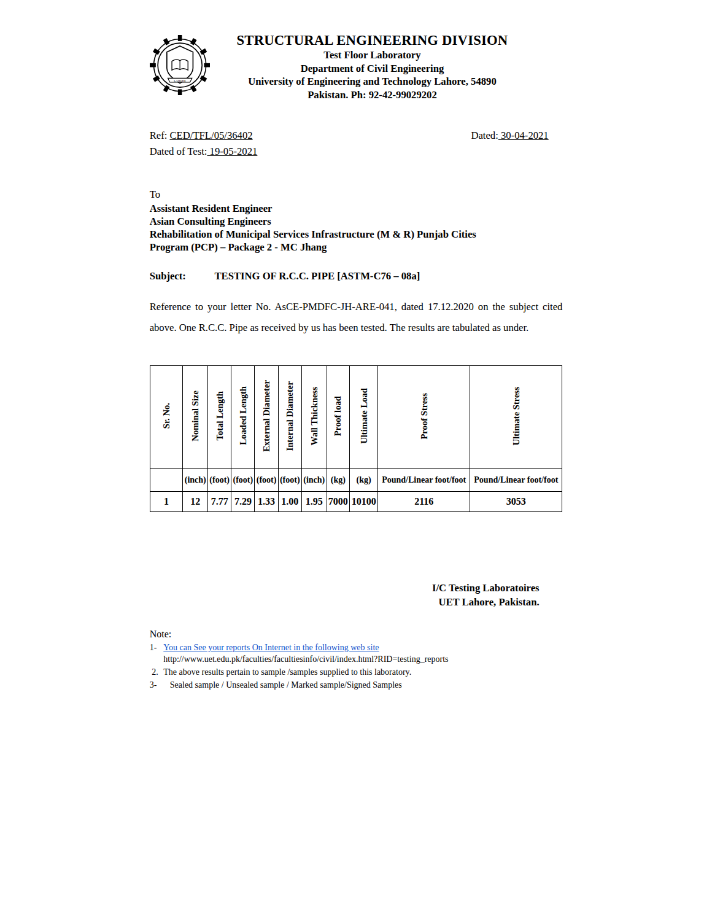LAHORE
STRUCTURAL ENGINEERING DIVISION
Test Floor Laboratory
Department of Civil Engineering
University of Engineering and Technology Lahore, 54890
Pakistan. Ph: 92-42-99029202
Ref: CED/TFL/05/36402
Dated: 30-04-2021
Dated of Test: 19-05-2021
To
Assistant Resident Engineer
Asian Consulting Engineers
Rehabilitation of Municipal Services Infrastructure (M & R) Punjab Cities Program (PCP) – Package 2 - MC Jhang
Subject:
TESTING OF R.C.C. PIPE [ASTM-C76 – 08a]
Reference to your letter No. AsCE-PMDFC-JH-ARE-041, dated 17.12.2020 on the subject cited above. One R.C.C. Pipe as received by us has been tested. The results are tabulated as under.
| Sr. No. | Nominal Size | Total Length | Loaded Length | External Diameter | Internal Diameter | Wall Thickness | Proof load | Ultimate Load | Proof Stress | Ultimate Stress |
| --- | --- | --- | --- | --- | --- | --- | --- | --- | --- | --- |
| | (inch) | (foot) | (foot) | (foot) | (foot) | (inch) | (kg) | (kg) | Pound/Linear foot/foot | Pound/Linear foot/foot |
| 1 | 12 | 7.77 | 7.29 | 1.33 | 1.00 | 1.95 | 7000 | 10100 | 2116 | 3053 |
I/C Testing Laboratoires
UET Lahore, Pakistan.
Note:
1-You can See your reports On Internet in the following web site http://www.uet.edu.pk/faculties/facultiesinfo/civil/index.html?RID=testing_reports
2. The above results pertain to sample /samples supplied to this laboratory.
3- Sealed sample / Unsealed sample / Marked sample/Signed Samples